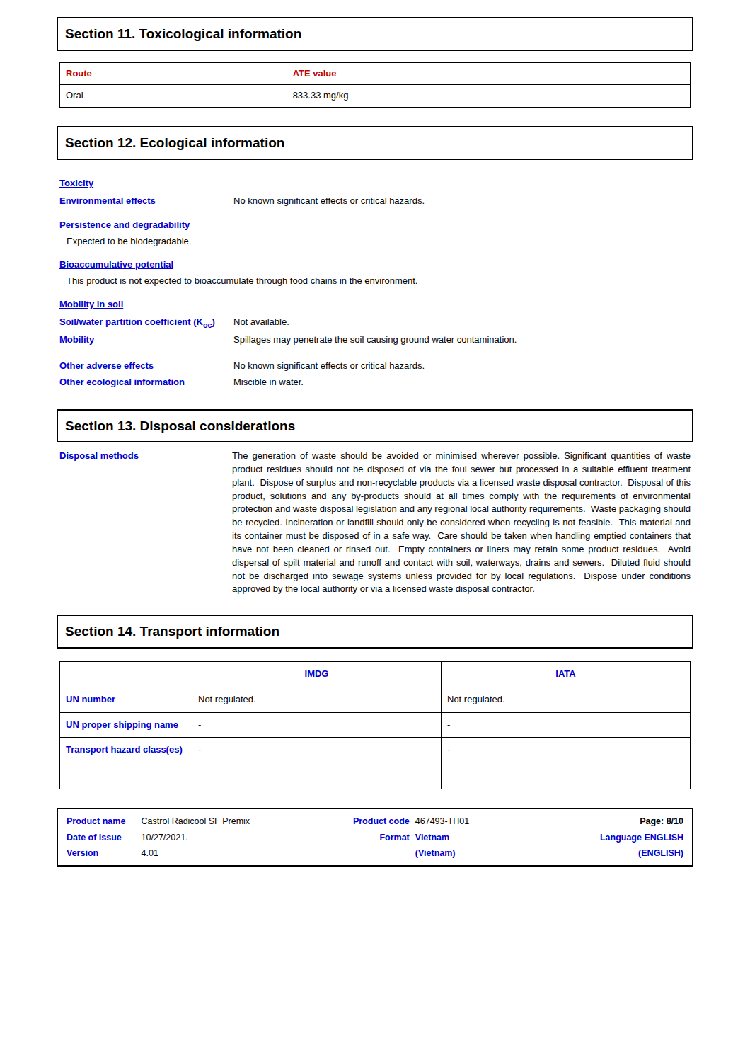Section 11. Toxicological information
| Route | ATE value |
| --- | --- |
| Oral | 833.33 mg/kg |
Section 12. Ecological information
Toxicity
| Environmental effects | No known significant effects or critical hazards. |
Persistence and degradability
Expected to be biodegradable.
Bioaccumulative potential
This product is not expected to bioaccumulate through food chains in the environment.
Mobility in soil
| Soil/water partition coefficient (K oc ) | Not available. |
| Mobility | Spillages may penetrate the soil causing ground water contamination. |
| Other adverse effects | No known significant effects or critical hazards. |
| Other ecological information | Miscible in water. |
Section 13. Disposal considerations
Disposal methods
The generation of waste should be avoided or minimised wherever possible. Significant quantities of waste product residues should not be disposed of via the foul sewer but processed in a suitable effluent treatment plant. Dispose of surplus and non-recyclable products via a licensed waste disposal contractor. Disposal of this product, solutions and any by-products should at all times comply with the requirements of environmental protection and waste disposal legislation and any regional local authority requirements. Waste packaging should be recycled. Incineration or landfill should only be considered when recycling is not feasible. This material and its container must be disposed of in a safe way. Care should be taken when handling emptied containers that have not been cleaned or rinsed out. Empty containers or liners may retain some product residues. Avoid dispersal of spilt material and runoff and contact with soil, waterways, drains and sewers. Diluted fluid should not be discharged into sewage systems unless provided for by local regulations. Dispose under conditions approved by the local authority or via a licensed waste disposal contractor.
Section 14. Transport information
| | IMDG | IATA |
| --- | --- | --- |
| UN number | Not regulated. | Not regulated. |
| UN proper shipping name | - | - |
| Transport hazard class(es) | - | - |
| Product name | Castrol Radicool SF Premix | Product code | 467493-TH01 | Page: 8/10 |
| Date of issue | 10/27/2021. | Format | Vietnam | Language ENGLISH |
| Version | 4.01 | | (Vietnam) | (ENGLISH) |